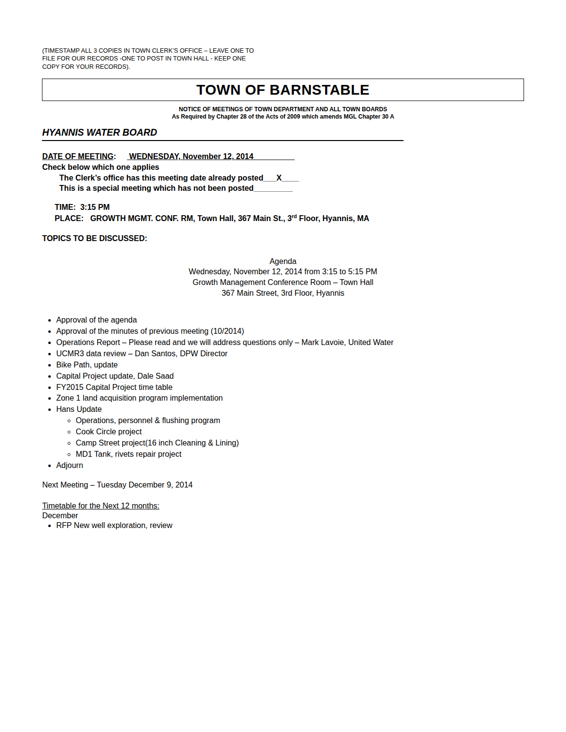(TIMESTAMP ALL 3 COPIES IN TOWN CLERK’S OFFICE – LEAVE ONE TO
FILE FOR OUR RECORDS -ONE TO POST IN TOWN HALL - KEEP ONE
COPY FOR YOUR RECORDS).
TOWN OF BARNSTABLE
NOTICE OF MEETINGS OF TOWN DEPARTMENT AND ALL TOWN BOARDS
As Required by Chapter 28 of the Acts of 2009 which amends MGL Chapter 30 A
HYANNIS WATER BOARD
DATE OF MEETING: WEDNESDAY, November 12, 2014
Check below which one applies
The Clerk’s office has this meeting date already posted___X____
This is a special meeting which has not been posted_________
TIME: 3:15 PM
PLACE: GROWTH MGMT. CONF. RM, Town Hall, 367 Main St., 3rd Floor, Hyannis, MA
TOPICS TO BE DISCUSSED:
Agenda
Wednesday, November 12, 2014 from 3:15 to 5:15 PM
Growth Management Conference Room – Town Hall
367 Main Street, 3rd Floor, Hyannis
Approval of the agenda
Approval of the minutes of previous meeting (10/2014)
Operations Report – Please read and we will address questions only – Mark Lavoie, United Water
UCMR3 data review – Dan Santos, DPW Director
Bike Path, update
Capital Project update, Dale Saad
FY2015 Capital Project time table
Zone 1 land acquisition program implementation
Hans Update
Operations, personnel & flushing program
Cook Circle project
Camp Street project(16 inch Cleaning & Lining)
MD1 Tank, rivets repair project
Adjourn
Next Meeting – Tuesday December 9, 2014
Timetable for the Next 12 months:
December
RFP New well exploration, review